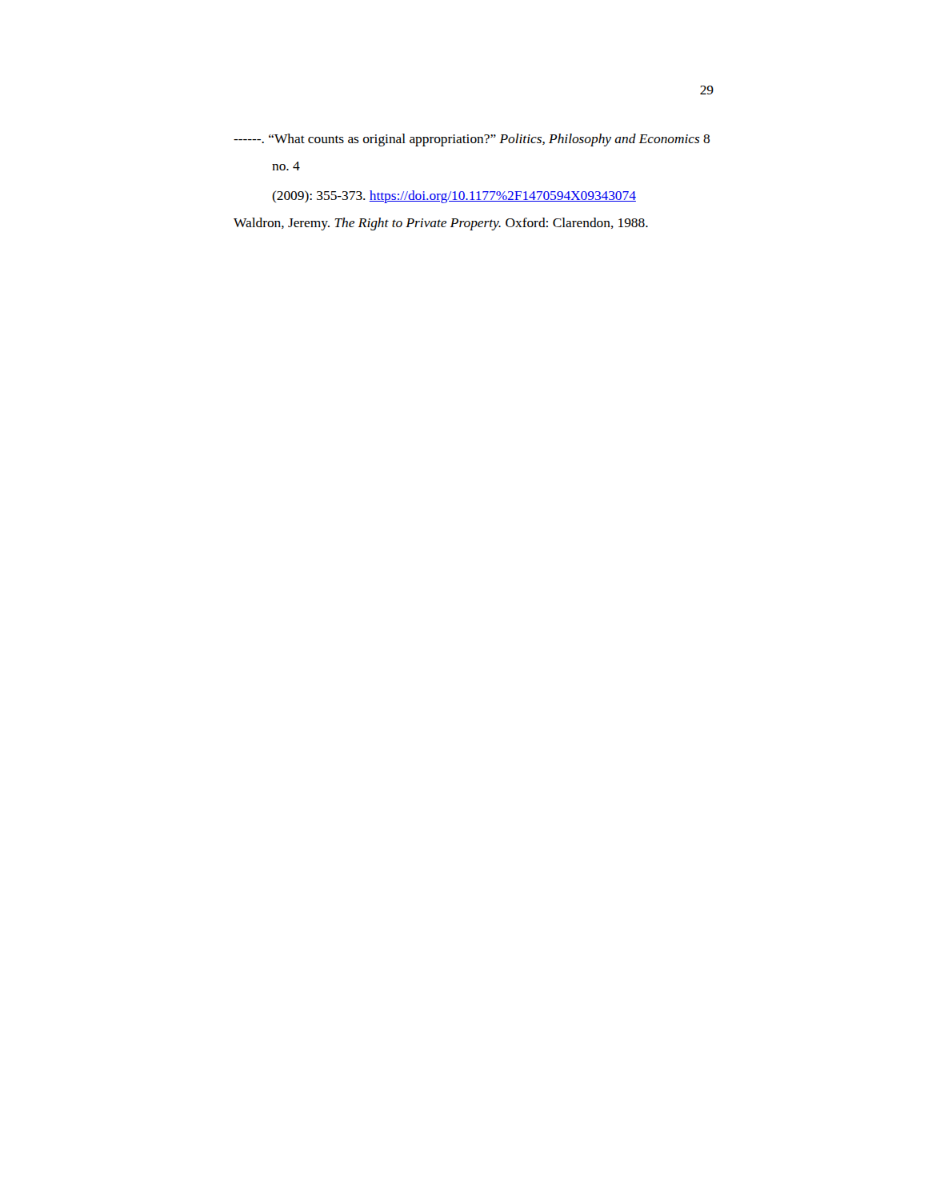29
------. “What counts as original appropriation?” Politics, Philosophy and Economics 8 no. 4
(2009): 355-373. https://doi.org/10.1177%2F1470594X09343074
Waldron, Jeremy. The Right to Private Property. Oxford: Clarendon, 1988.